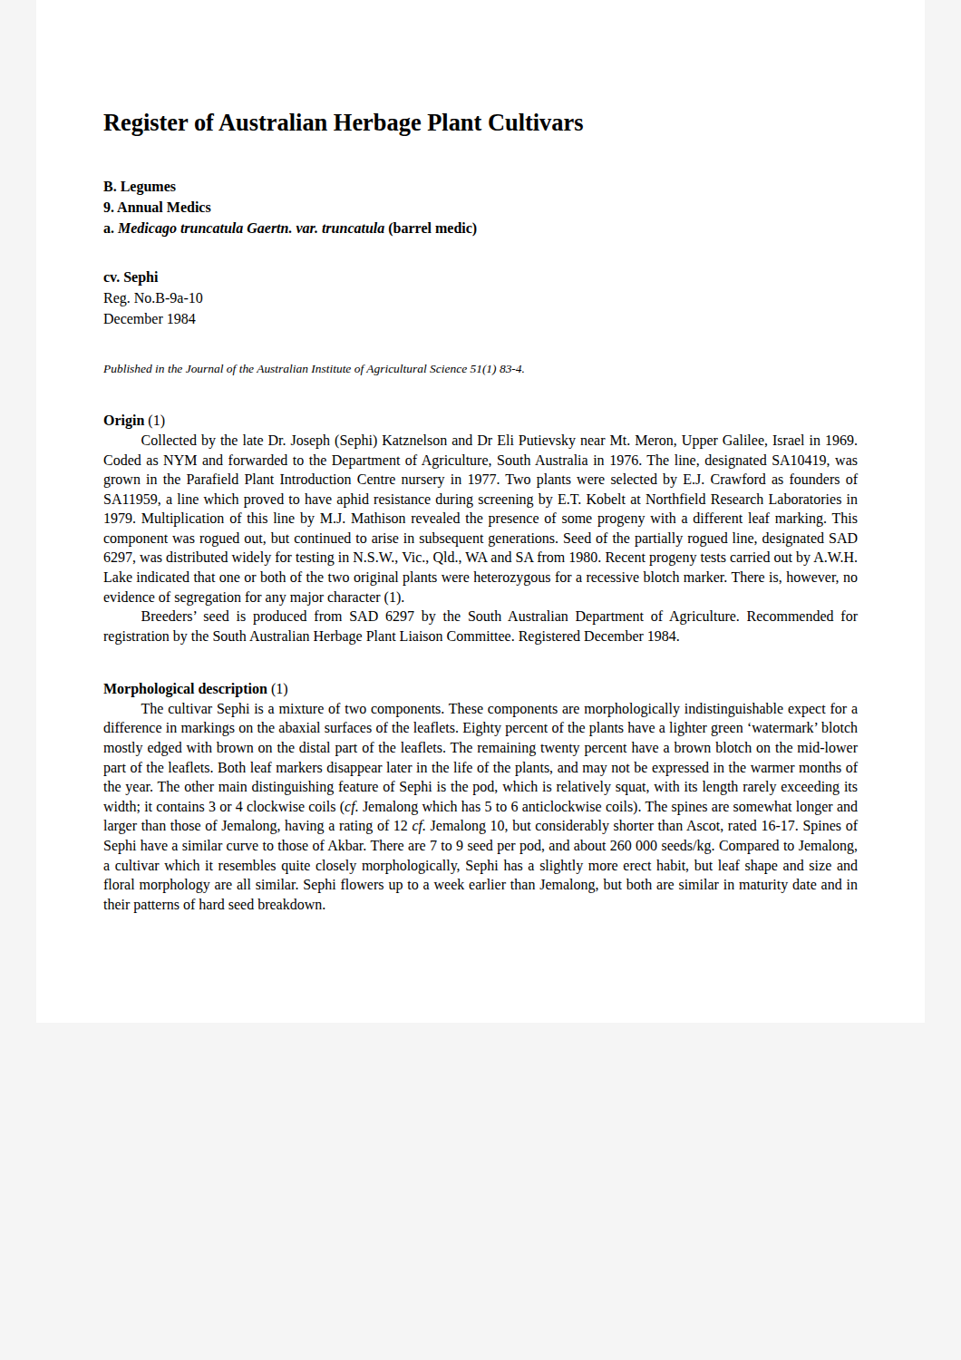Register of Australian Herbage Plant Cultivars
B. Legumes
9. Annual Medics
a. Medicago truncatula Gaertn. var. truncatula (barrel medic)
cv. Sephi
Reg. No.B-9a-10
December 1984
Published in the Journal of the Australian Institute of Agricultural Science 51(1) 83-4.
Origin (1)
Collected by the late Dr. Joseph (Sephi) Katznelson and Dr Eli Putievsky near Mt. Meron, Upper Galilee, Israel in 1969. Coded as NYM and forwarded to the Department of Agriculture, South Australia in 1976. The line, designated SA10419, was grown in the Parafield Plant Introduction Centre nursery in 1977. Two plants were selected by E.J. Crawford as founders of SA11959, a line which proved to have aphid resistance during screening by E.T. Kobelt at Northfield Research Laboratories in 1979. Multiplication of this line by M.J. Mathison revealed the presence of some progeny with a different leaf marking. This component was rogued out, but continued to arise in subsequent generations. Seed of the partially rogued line, designated SAD 6297, was distributed widely for testing in N.S.W., Vic., Qld., WA and SA from 1980. Recent progeny tests carried out by A.W.H. Lake indicated that one or both of the two original plants were heterozygous for a recessive blotch marker. There is, however, no evidence of segregation for any major character (1).
Breeders’ seed is produced from SAD 6297 by the South Australian Department of Agriculture. Recommended for registration by the South Australian Herbage Plant Liaison Committee. Registered December 1984.
Morphological description (1)
The cultivar Sephi is a mixture of two components. These components are morphologically indistinguishable expect for a difference in markings on the abaxial surfaces of the leaflets. Eighty percent of the plants have a lighter green ‘watermark’ blotch mostly edged with brown on the distal part of the leaflets. The remaining twenty percent have a brown blotch on the mid-lower part of the leaflets. Both leaf markers disappear later in the life of the plants, and may not be expressed in the warmer months of the year. The other main distinguishing feature of Sephi is the pod, which is relatively squat, with its length rarely exceeding its width; it contains 3 or 4 clockwise coils (cf. Jemalong which has 5 to 6 anticlockwise coils). The spines are somewhat longer and larger than those of Jemalong, having a rating of 12 cf. Jemalong 10, but considerably shorter than Ascot, rated 16-17. Spines of Sephi have a similar curve to those of Akbar. There are 7 to 9 seed per pod, and about 260 000 seeds/kg. Compared to Jemalong, a cultivar which it resembles quite closely morphologically, Sephi has a slightly more erect habit, but leaf shape and size and floral morphology are all similar. Sephi flowers up to a week earlier than Jemalong, but both are similar in maturity date and in their patterns of hard seed breakdown.